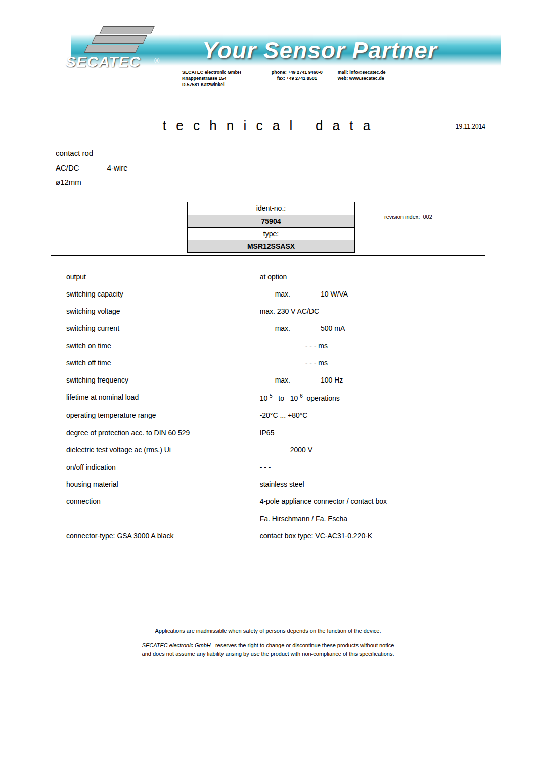Your Sensor Partner
SECATEC
®
| SECATEC electronic GmbH | phone: +49 2741 9460-0 | mail: info@secatec.de |
| Knappenstrasse 154 | fax: +49 2741 8501 | web: www.secatec.de |
| D-57581 Katzwinkel | | |
t e c h n i c a l d a t a
19.11.2014
contact rod
AC/DC4-wire
ø12mm
ident-no.:
75904
type:
MSR12SSASX
revision index: 002
| output | at option |
| switching capacity | max. 10 W/VA |
| switching voltage | max. 230 V AC/DC |
| switching current | max. 500 mA |
| switch on time | - - - ms |
| switch off time | - - - ms |
| switching frequency | max. 100 Hz |
| lifetime at nominal load | 10 5 to 10 6 operations |
| operating temperature range | -20°C ... +80°C |
| degree of protection acc. to DIN 60 529 | IP65 |
| dielectric test voltage ac (rms.) Ui | 2000 V |
| on/off indication | - - - |
| housing material | stainless steel |
| connection | 4-pole appliance connector / contact box |
| | Fa. Hirschmann / Fa. Escha |
| connector-type: GSA 3000 A black | contact box type: VC-AC31-0.220-K |
Applications are inadmissible when safety of persons depends on the function of the device.
SECATEC electronic GmbH reserves the right to change or discontinue these products without notice
and does not assume any liability arising by use the product with non-compliance of this specifications.